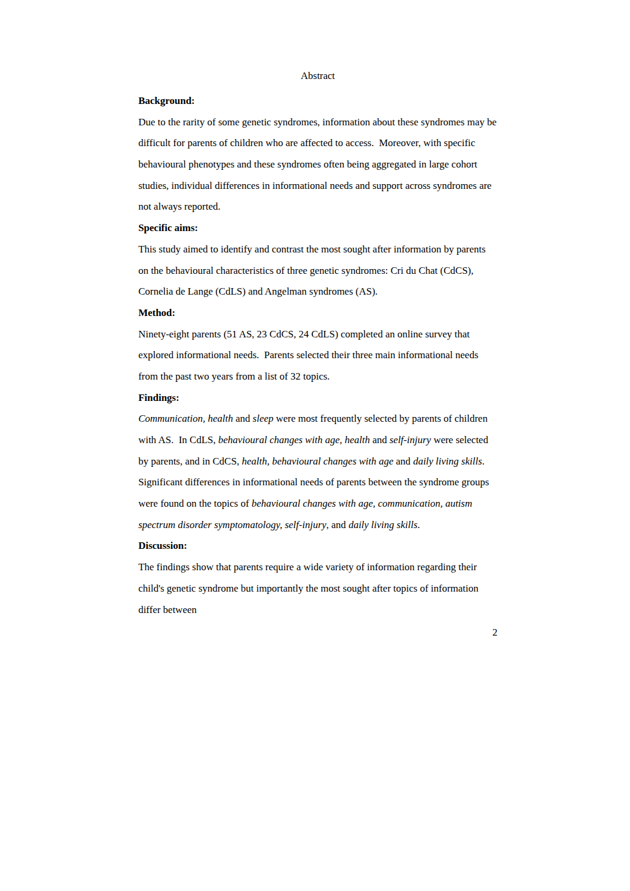Abstract
Background:
Due to the rarity of some genetic syndromes, information about these syndromes may be difficult for parents of children who are affected to access. Moreover, with specific behavioural phenotypes and these syndromes often being aggregated in large cohort studies, individual differences in informational needs and support across syndromes are not always reported.
Specific aims:
This study aimed to identify and contrast the most sought after information by parents on the behavioural characteristics of three genetic syndromes: Cri du Chat (CdCS), Cornelia de Lange (CdLS) and Angelman syndromes (AS).
Method:
Ninety-eight parents (51 AS, 23 CdCS, 24 CdLS) completed an online survey that explored informational needs. Parents selected their three main informational needs from the past two years from a list of 32 topics.
Findings:
Communication, health and sleep were most frequently selected by parents of children with AS. In CdLS, behavioural changes with age, health and self-injury were selected by parents, and in CdCS, health, behavioural changes with age and daily living skills. Significant differences in informational needs of parents between the syndrome groups were found on the topics of behavioural changes with age, communication, autism spectrum disorder symptomatology, self-injury, and daily living skills.
Discussion:
The findings show that parents require a wide variety of information regarding their child's genetic syndrome but importantly the most sought after topics of information differ between
2